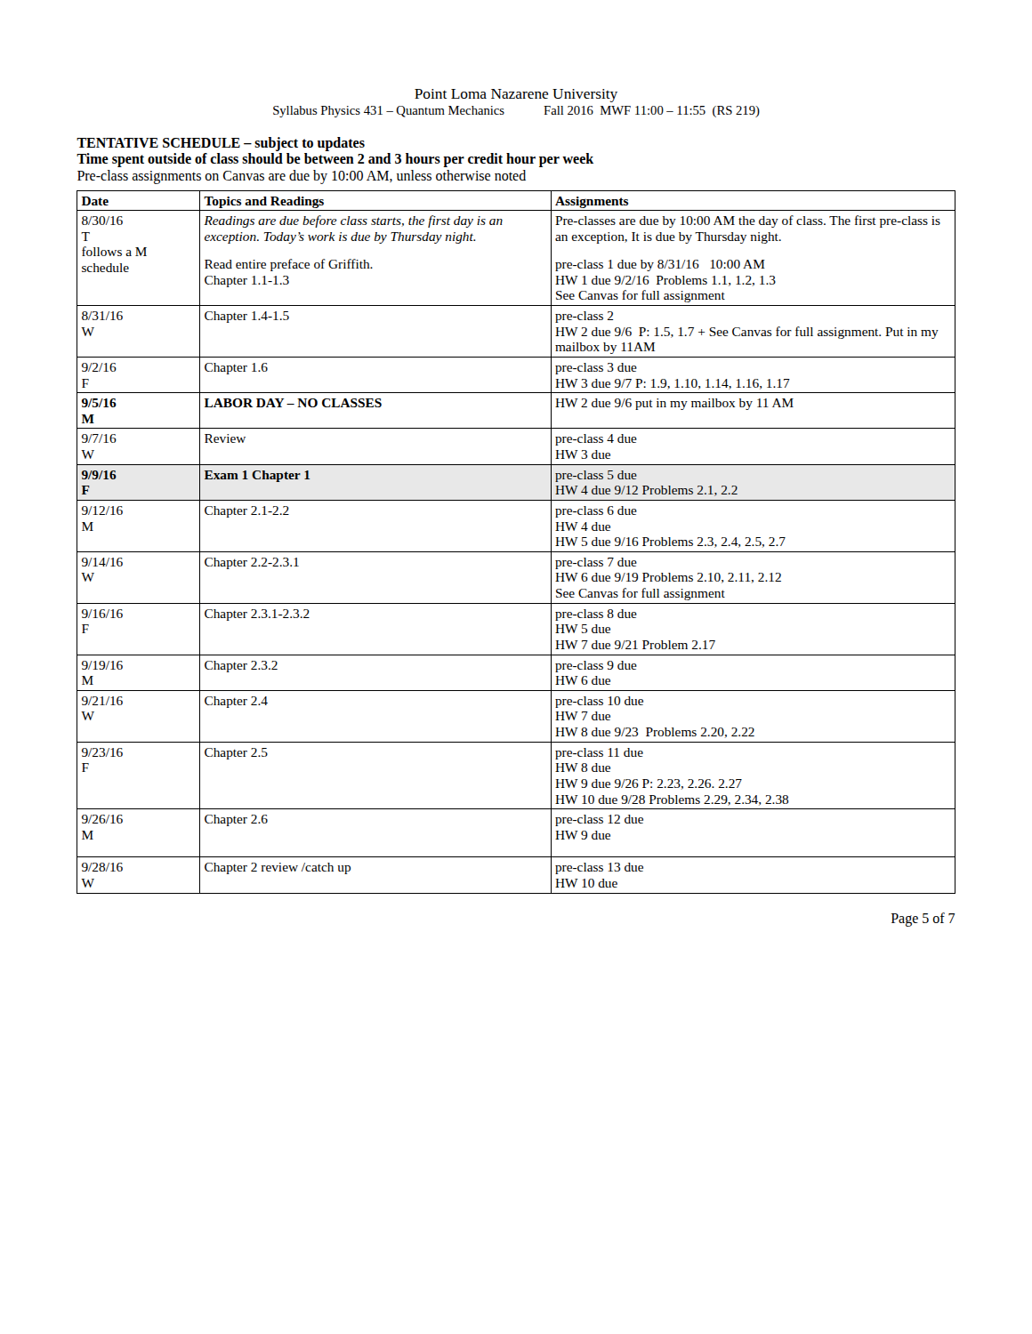Point Loma Nazarene University
Syllabus Physics 431 – Quantum Mechanics Fall 2016 MWF 11:00 – 11:55 (RS 219)
TENTATIVE SCHEDULE – subject to updates
Time spent outside of class should be between 2 and 3 hours per credit hour per week
Pre-class assignments on Canvas are due by 10:00 AM, unless otherwise noted
| Date | Topics and Readings | Assignments |
| --- | --- | --- |
| 8/30/16 T follows a M schedule | Readings are due before class starts, the first day is an exception. Today’s work is due by Thursday night. Read entire preface of Griffith. Chapter 1.1-1.3 | Pre-classes are due by 10:00 AM the day of class. The first pre-class is an exception, It is due by Thursday night. pre-class 1 due by 8/31/16 10:00 AM HW 1 due 9/2/16 Problems 1.1, 1.2, 1.3 See Canvas for full assignment |
| 8/31/16 W | Chapter 1.4-1.5 | pre-class 2 HW 2 due 9/6 P: 1.5, 1.7 + See Canvas for full assignment. Put in my mailbox by 11AM |
| 9/2/16 F | Chapter 1.6 | pre-class 3 due HW 3 due 9/7 P: 1.9, 1.10, 1.14, 1.16, 1.17 |
| 9/5/16 M | LABOR DAY – NO CLASSES | HW 2 due 9/6 put in my mailbox by 11 AM |
| 9/7/16 W | Review | pre-class 4 due HW 3 due |
| 9/9/16 F | Exam 1 Chapter 1 | pre-class 5 due HW 4 due 9/12 Problems 2.1, 2.2 |
| 9/12/16 M | Chapter 2.1-2.2 | pre-class 6 due HW 4 due HW 5 due 9/16 Problems 2.3, 2.4, 2.5, 2.7 |
| 9/14/16 W | Chapter 2.2-2.3.1 | pre-class 7 due HW 6 due 9/19 Problems 2.10, 2.11, 2.12 See Canvas for full assignment |
| 9/16/16 F | Chapter 2.3.1-2.3.2 | pre-class 8 due HW 5 due HW 7 due 9/21 Problem 2.17 |
| 9/19/16 M | Chapter 2.3.2 | pre-class 9 due HW 6 due |
| 9/21/16 W | Chapter 2.4 | pre-class 10 due HW 7 due HW 8 due 9/23 Problems 2.20, 2.22 |
| 9/23/16 F | Chapter 2.5 | pre-class 11 due HW 8 due HW 9 due 9/26 P: 2.23, 2.26. 2.27 HW 10 due 9/28 Problems 2.29, 2.34, 2.38 |
| 9/26/16 M | Chapter 2.6 | pre-class 12 due HW 9 due |
| 9/28/16 W | Chapter 2 review /catch up | pre-class 13 due HW 10 due |
Page 5 of 7